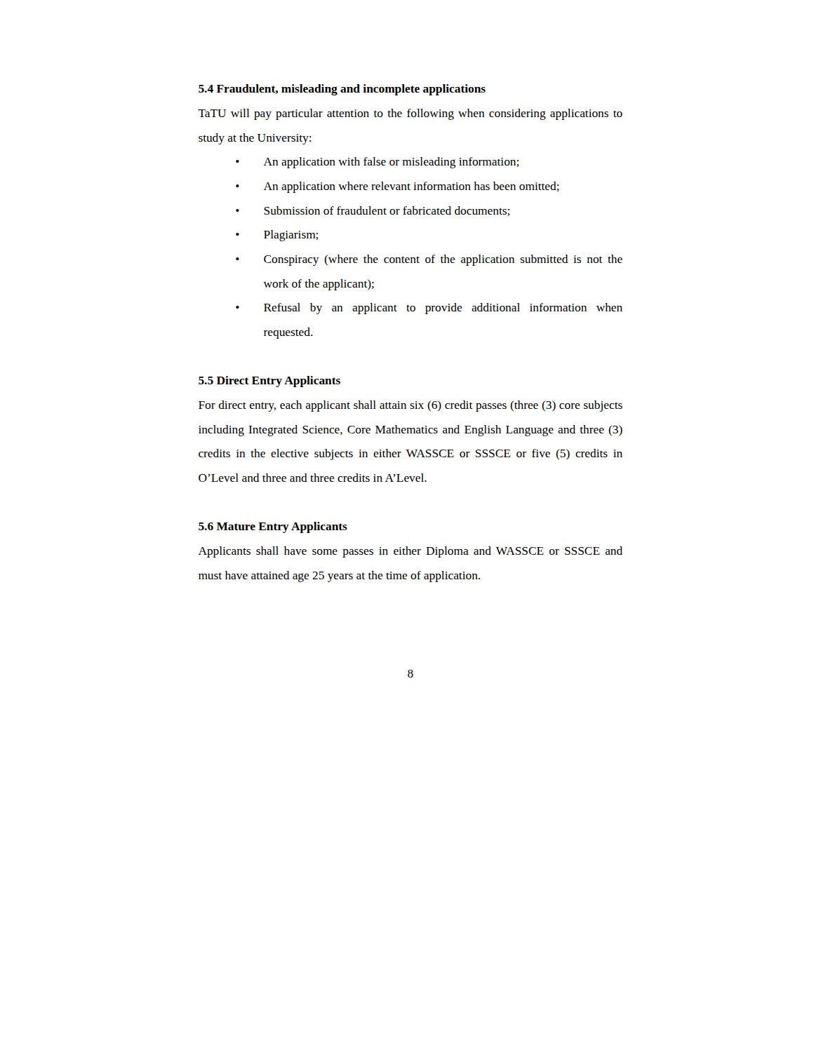5.4 Fraudulent, misleading and incomplete applications
TaTU will pay particular attention to the following when considering applications to study at the University:
An application with false or misleading information;
An application where relevant information has been omitted;
Submission of fraudulent or fabricated documents;
Plagiarism;
Conspiracy (where the content of the application submitted is not the work of the applicant);
Refusal by an applicant to provide additional information when requested.
5.5 Direct Entry Applicants
For direct entry, each applicant shall attain six (6) credit passes (three (3) core subjects including Integrated Science, Core Mathematics and English Language and three (3) credits in the elective subjects in either WASSCE or SSSCE or five (5) credits in O’Level and three and three credits in A’Level.
5.6 Mature Entry Applicants
Applicants shall have some passes in either Diploma and WASSCE or SSSCE and must have attained age 25 years at the time of application.
8